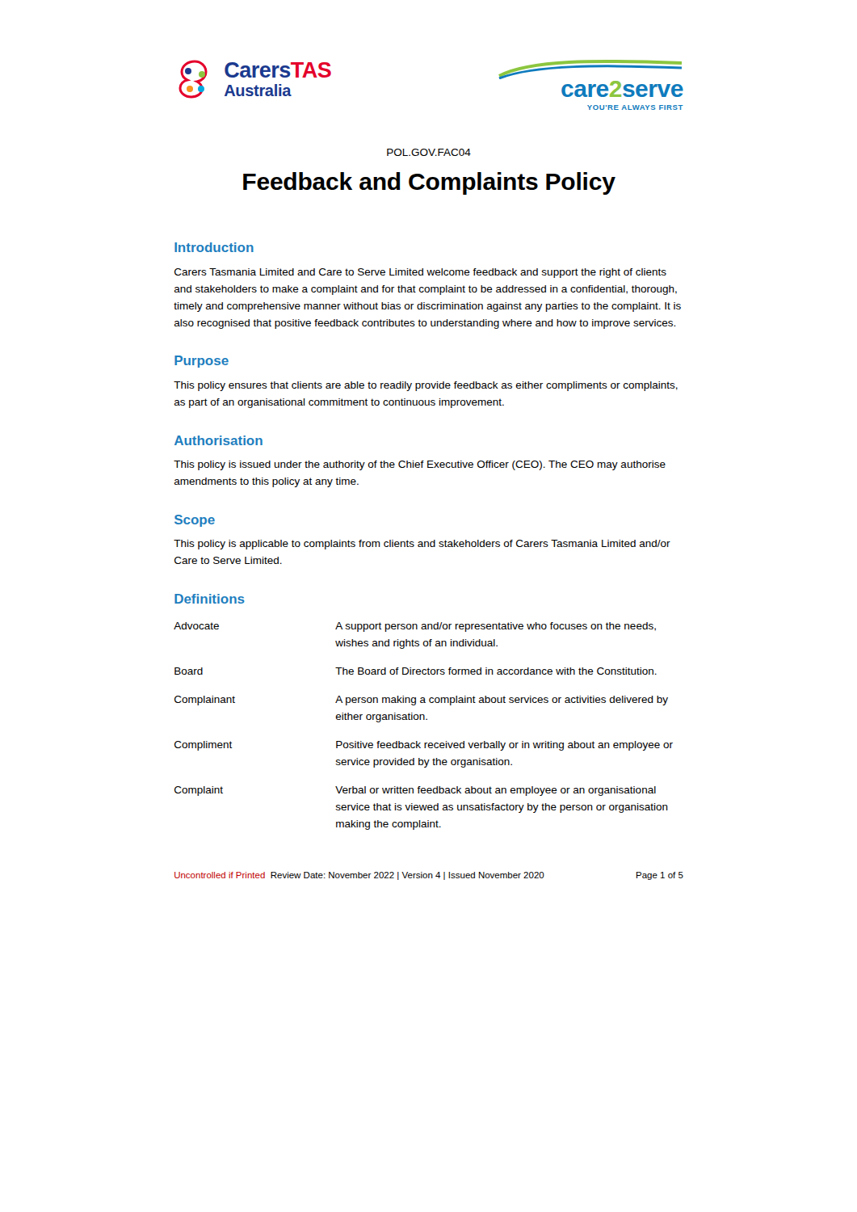Carers TAS
Australia
care 2 serve
YOU'RE ALWAYS FIRST
POL.GOV.FAC04
Feedback and Complaints Policy
Introduction
Carers Tasmania Limited and Care to Serve Limited welcome feedback and support the right of clients and stakeholders to make a complaint and for that complaint to be addressed in a confidential, thorough, timely and comprehensive manner without bias or discrimination against any parties to the complaint. It is also recognised that positive feedback contributes to understanding where and how to improve services.
Purpose
This policy ensures that clients are able to readily provide feedback as either compliments or complaints, as part of an organisational commitment to continuous improvement.
Authorisation
This policy is issued under the authority of the Chief Executive Officer (CEO). The CEO may authorise amendments to this policy at any time.
Scope
This policy is applicable to complaints from clients and stakeholders of Carers Tasmania Limited and/or Care to Serve Limited.
Definitions
Advocate
A support person and/or representative who focuses on the needs, wishes and rights of an individual.
Board
The Board of Directors formed in accordance with the Constitution.
Complainant
A person making a complaint about services or activities delivered by either organisation.
Compliment
Positive feedback received verbally or in writing about an employee or service provided by the organisation.
Complaint
Verbal or written feedback about an employee or an organisational service that is viewed as unsatisfactory by the person or organisation making the complaint.
Uncontrolled if Printed Review Date: November 2022 | Version 4 | Issued November 2020
Page 1 of 5